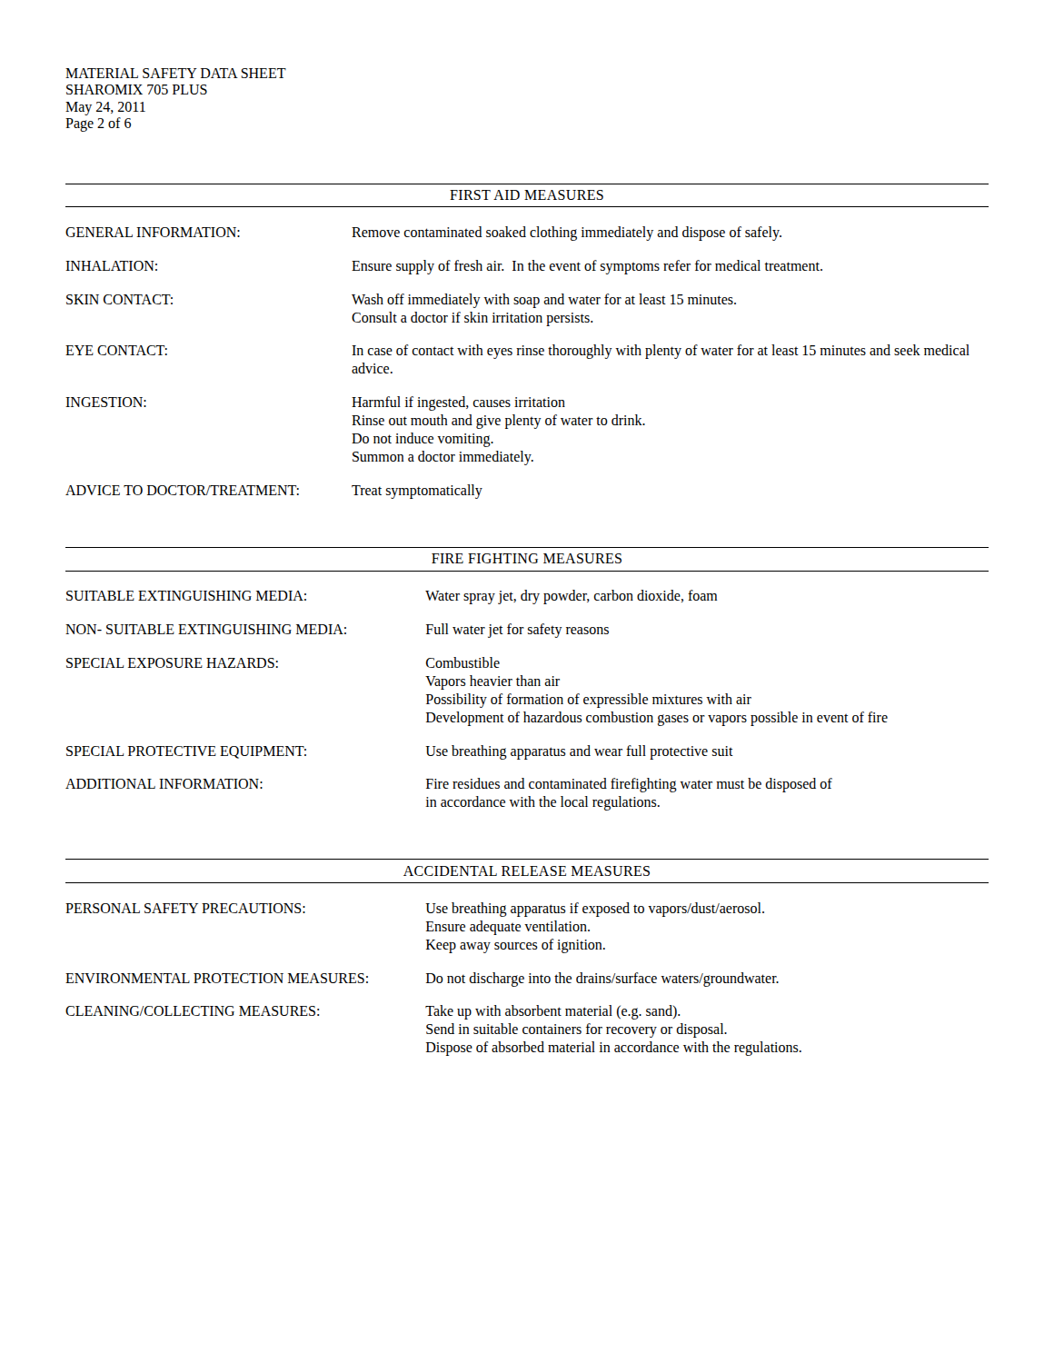MATERIAL SAFETY DATA SHEET
SHAROMIX 705 PLUS
May 24, 2011
Page 2 of 6
FIRST AID MEASURES
| GENERAL INFORMATION: | Remove contaminated soaked clothing immediately and dispose of safely. |
| INHALATION: | Ensure supply of fresh air. In the event of symptoms refer for medical treatment. |
| SKIN CONTACT: | Wash off immediately with soap and water for at least 15 minutes. Consult a doctor if skin irritation persists. |
| EYE CONTACT: | In case of contact with eyes rinse thoroughly with plenty of water for at least 15 minutes and seek medical advice. |
| INGESTION: | Harmful if ingested, causes irritation Rinse out mouth and give plenty of water to drink. Do not induce vomiting. Summon a doctor immediately. |
| ADVICE TO DOCTOR/TREATMENT: | Treat symptomatically |
FIRE FIGHTING MEASURES
| SUITABLE EXTINGUISHING MEDIA: | Water spray jet, dry powder, carbon dioxide, foam |
| NON- SUITABLE EXTINGUISHING MEDIA: | Full water jet for safety reasons |
| SPECIAL EXPOSURE HAZARDS: | Combustible Vapors heavier than air Possibility of formation of expressible mixtures with air Development of hazardous combustion gases or vapors possible in event of fire |
| SPECIAL PROTECTIVE EQUIPMENT: | Use breathing apparatus and wear full protective suit |
| ADDITIONAL INFORMATION: | Fire residues and contaminated firefighting water must be disposed of in accordance with the local regulations. |
ACCIDENTAL RELEASE MEASURES
| PERSONAL SAFETY PRECAUTIONS: | Use breathing apparatus if exposed to vapors/dust/aerosol. Ensure adequate ventilation. Keep away sources of ignition. |
| ENVIRONMENTAL PROTECTION MEASURES: | Do not discharge into the drains/surface waters/groundwater. |
| CLEANING/COLLECTING MEASURES: | Take up with absorbent material (e.g. sand). Send in suitable containers for recovery or disposal. Dispose of absorbed material in accordance with the regulations. |